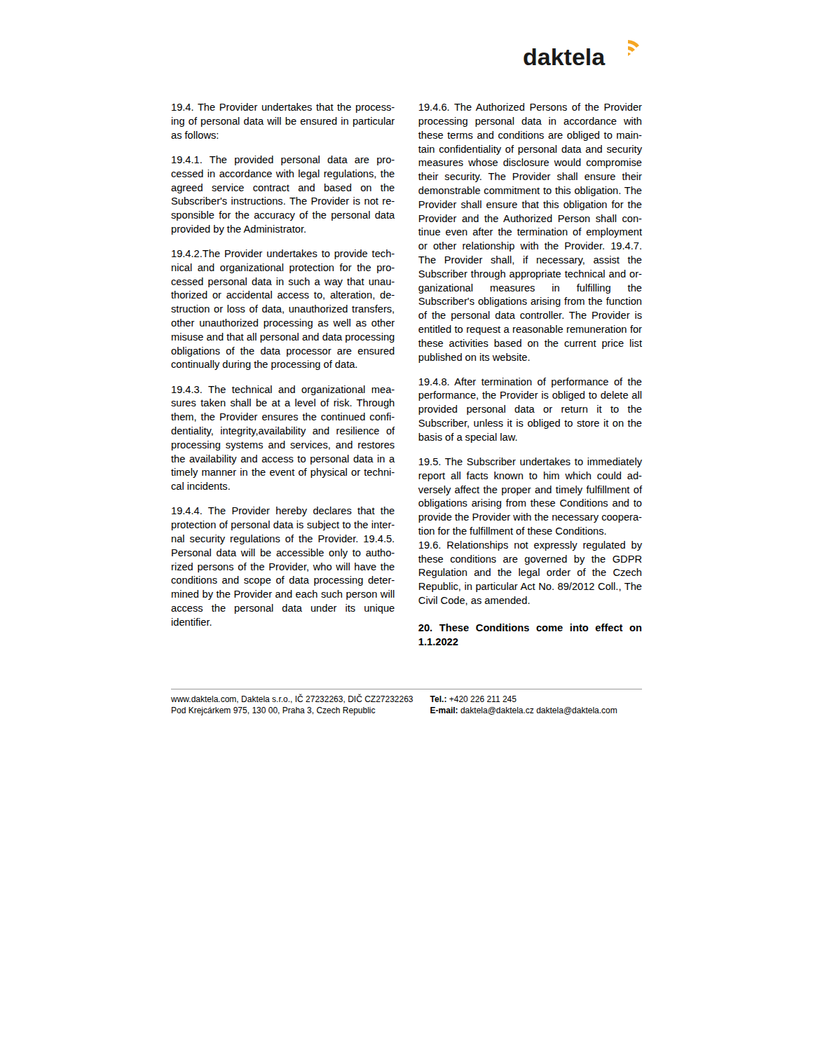daktela
19.4. The Provider undertakes that the processing of personal data will be ensured in particular as follows:
19.4.1. The provided personal data are processed in accordance with legal regulations, the agreed service contract and based on the Subscriber's instructions. The Provider is not responsible for the accuracy of the personal data provided by the Administrator.
19.4.2.The Provider undertakes to provide technical and organizational protection for the processed personal data in such a way that unauthorized or accidental access to, alteration, destruction or loss of data, unauthorized transfers, other unauthorized processing as well as other misuse and that all personal and data processing obligations of the data processor are ensured continually during the processing of data.
19.4.3. The technical and organizational measures taken shall be at a level of risk. Through them, the Provider ensures the continued confidentiality, integrity,availability and resilience of processing systems and services, and restores the availability and access to personal data in a timely manner in the event of physical or technical incidents.
19.4.4. The Provider hereby declares that the protection of personal data is subject to the internal security regulations of the Provider. 19.4.5. Personal data will be accessible only to authorized persons of the Provider, who will have the conditions and scope of data processing determined by the Provider and each such person will access the personal data under its unique identifier.
19.4.6. The Authorized Persons of the Provider processing personal data in accordance with these terms and conditions are obliged to maintain confidentiality of personal data and security measures whose disclosure would compromise their security. The Provider shall ensure their demonstrable commitment to this obligation. The Provider shall ensure that this obligation for the Provider and the Authorized Person shall continue even after the termination of employment or other relationship with the Provider. 19.4.7. The Provider shall, if necessary, assist the Subscriber through appropriate technical and organizational measures in fulfilling the Subscriber's obligations arising from the function of the personal data controller. The Provider is entitled to request a reasonable remuneration for these activities based on the current price list published on its website.
19.4.8. After termination of performance of the performance, the Provider is obliged to delete all provided personal data or return it to the Subscriber, unless it is obliged to store it on the basis of a special law.
19.5. The Subscriber undertakes to immediately report all facts known to him which could adversely affect the proper and timely fulfillment of obligations arising from these Conditions and to provide the Provider with the necessary cooperation for the fulfillment of these Conditions.
19.6. Relationships not expressly regulated by these conditions are governed by the GDPR Regulation and the legal order of the Czech Republic, in particular Act No. 89/2012 Coll., The Civil Code, as amended.
20. These Conditions come into effect on 1.1.2022
| www.daktela.com, Daktela s.r.o., IČ 27232263, DIČ CZ27232263 Pod Krejcárkem 975, 130 00, Praha 3, Czech Republic | Tel.: +420 226 211 245 E-mail: daktela@daktela.cz daktela@daktela.com |